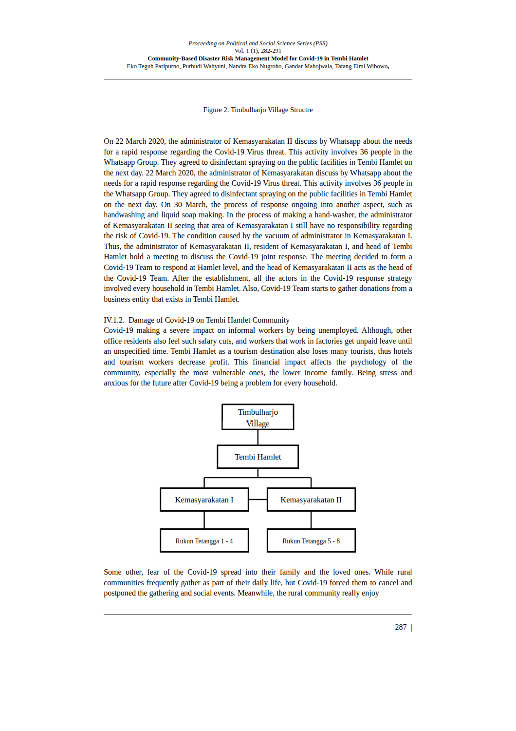Proceeding on Political and Social Science Series (PSS)
Vol. 1 (1), 282-291
Community-Based Disaster Risk Management Model for Covid-19 in Tembi Hamlet
Eko Teguh Paripurno, Purbudi Wahyuni, Nandra Eko Nugroho, Gandar Mahojwala, Tatang Elmi Wibowo,
Figure 2. Timbulharjo Village Structre
On 22 March 2020, the administrator of Kemasyarakatan II discuss by Whatsapp about the needs for a rapid response regarding the Covid-19 Virus threat. This activity involves 36 people in the Whatsapp Group. They agreed to disinfectant spraying on the public facilities in Tembi Hamlet on the next day. 22 March 2020, the administrator of Kemasyarakatan discuss by Whatsapp about the needs for a rapid response regarding the Covid-19 Virus threat. This activity involves 36 people in the Whatsapp Group. They agreed to disinfectant spraying on the public facilities in Tembi Hamlet on the next day. On 30 March, the process of response ongoing into another aspect, such as handwashing and liquid soap making. In the process of making a hand-washer, the administrator of Kemasyarakatan II seeing that area of Kemasyarakatan I still have no responsibility regarding the risk of Covid-19. The condition caused by the vacuum of administrator in Kemasyarakatan I. Thus, the administrator of Kemasyarakatan II, resident of Kemasyarakatan I, and head of Tembi Hamlet hold a meeting to discuss the Covid-19 joint response. The meeting decided to form a Covid-19 Team to respond at Hamlet level, and the head of Kemasyarakatan II acts as the head of the Covid-19 Team. After the establishment, all the actors in the Covid-19 response strategy involved every household in Tembi Hamlet. Also, Covid-19 Team starts to gather donations from a business entity that exists in Tembi Hamlet.
IV.1.2. Damage of Covid-19 on Tembi Hamlet Community
Covid-19 making a severe impact on informal workers by being unemployed. Although, other office residents also feel such salary cuts, and workers that work in factories get unpaid leave until an unspecified time. Tembi Hamlet as a tourism destination also loses many tourists, thus hotels and tourism workers decrease profit. This financial impact affects the psychology of the community, especially the most vulnerable ones, the lower income family. Being stress and anxious for the future after Covid-19 being a problem for every household.
Timbulharjo Village Tembi Hamlet Kemasyarakatan I Kemasyarakatan II Rukun Tetangga 1 - 4 Rukun Tetangga 5 - 8 Village
Some other, fear of the Covid-19 spread into their family and the loved ones. While rural communities frequently gather as part of their daily life, but Covid-19 forced them to cancel and postponed the gathering and social events. Meanwhile, the rural community really enjoy
287 |